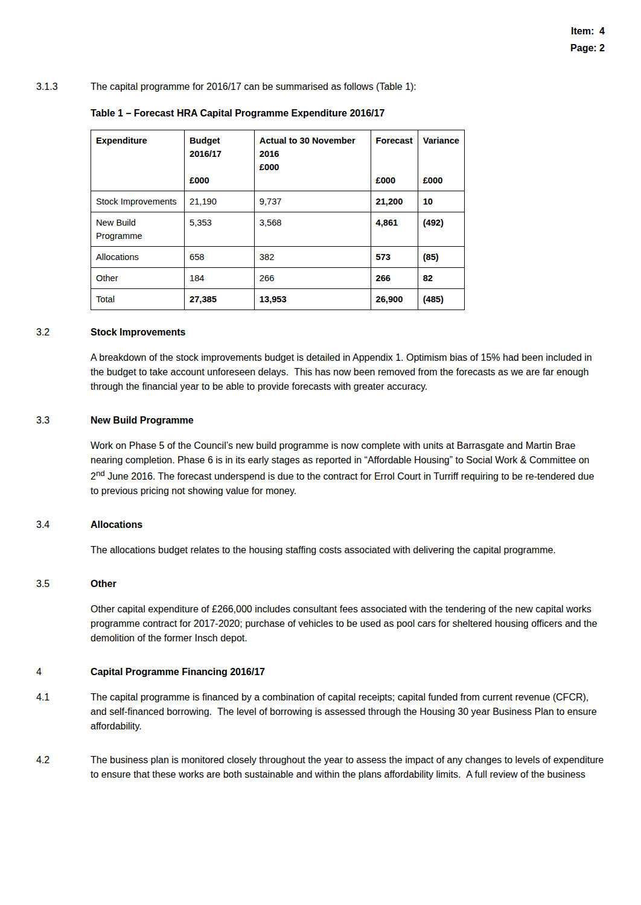Item: 4
Page: 2
3.1.3
The capital programme for 2016/17 can be summarised as follows (Table 1):
Table 1 – Forecast HRA Capital Programme Expenditure 2016/17
| Expenditure | Budget 2016/17 £000 | Actual to 30 November 2016 £000 | Forecast £000 | Variance £000 |
| --- | --- | --- | --- | --- |
| Stock Improvements | 21,190 | 9,737 | 21,200 | 10 |
| New Build Programme | 5,353 | 3,568 | 4,861 | (492) |
| Allocations | 658 | 382 | 573 | (85) |
| Other | 184 | 266 | 266 | 82 |
| Total | 27,385 | 13,953 | 26,900 | (485) |
3.2
Stock Improvements
A breakdown of the stock improvements budget is detailed in Appendix 1. Optimism bias of 15% had been included in the budget to take account unforeseen delays. This has now been removed from the forecasts as we are far enough through the financial year to be able to provide forecasts with greater accuracy.
3.3
New Build Programme
Work on Phase 5 of the Council’s new build programme is now complete with units at Barrasgate and Martin Brae nearing completion. Phase 6 is in its early stages as reported in “Affordable Housing” to Social Work & Committee on 2nd June 2016. The forecast underspend is due to the contract for Errol Court in Turriff requiring to be re-tendered due to previous pricing not showing value for money.
3.4
Allocations
The allocations budget relates to the housing staffing costs associated with delivering the capital programme.
3.5
Other
Other capital expenditure of £266,000 includes consultant fees associated with the tendering of the new capital works programme contract for 2017-2020; purchase of vehicles to be used as pool cars for sheltered housing officers and the demolition of the former Insch depot.
4
Capital Programme Financing 2016/17
4.1
The capital programme is financed by a combination of capital receipts; capital funded from current revenue (CFCR), and self-financed borrowing. The level of borrowing is assessed through the Housing 30 year Business Plan to ensure affordability.
4.2
The business plan is monitored closely throughout the year to assess the impact of any changes to levels of expenditure to ensure that these works are both sustainable and within the plans affordability limits. A full review of the business